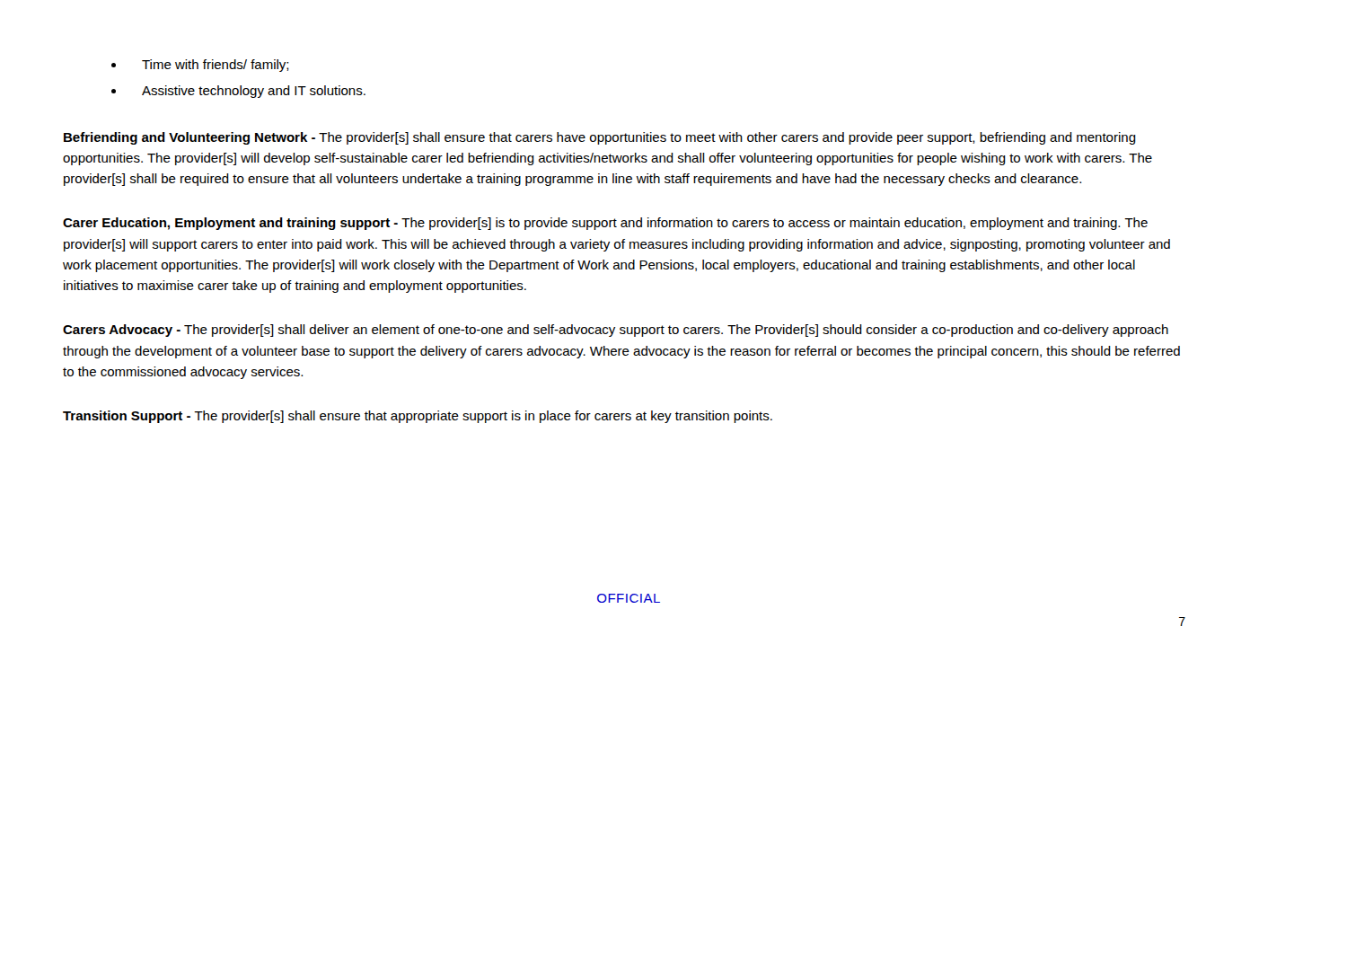Time with friends/ family;
Assistive technology and IT solutions.
Befriending and Volunteering Network - The provider[s] shall ensure that carers have opportunities to meet with other carers and provide peer support, befriending and mentoring opportunities. The provider[s] will develop self-sustainable carer led befriending activities/networks and shall offer volunteering opportunities for people wishing to work with carers. The provider[s] shall be required to ensure that all volunteers undertake a training programme in line with staff requirements and have had the necessary checks and clearance.
Carer Education, Employment and training support - The provider[s] is to provide support and information to carers to access or maintain education, employment and training. The provider[s] will support carers to enter into paid work. This will be achieved through a variety of measures including providing information and advice, signposting, promoting volunteer and work placement opportunities. The provider[s] will work closely with the Department of Work and Pensions, local employers, educational and training establishments, and other local initiatives to maximise carer take up of training and employment opportunities.
Carers Advocacy - The provider[s] shall deliver an element of one-to-one and self-advocacy support to carers. The Provider[s] should consider a co-production and co-delivery approach through the development of a volunteer base to support the delivery of carers advocacy. Where advocacy is the reason for referral or becomes the principal concern, this should be referred to the commissioned advocacy services.
Transition Support - The provider[s] shall ensure that appropriate support is in place for carers at key transition points.
OFFICIAL
7